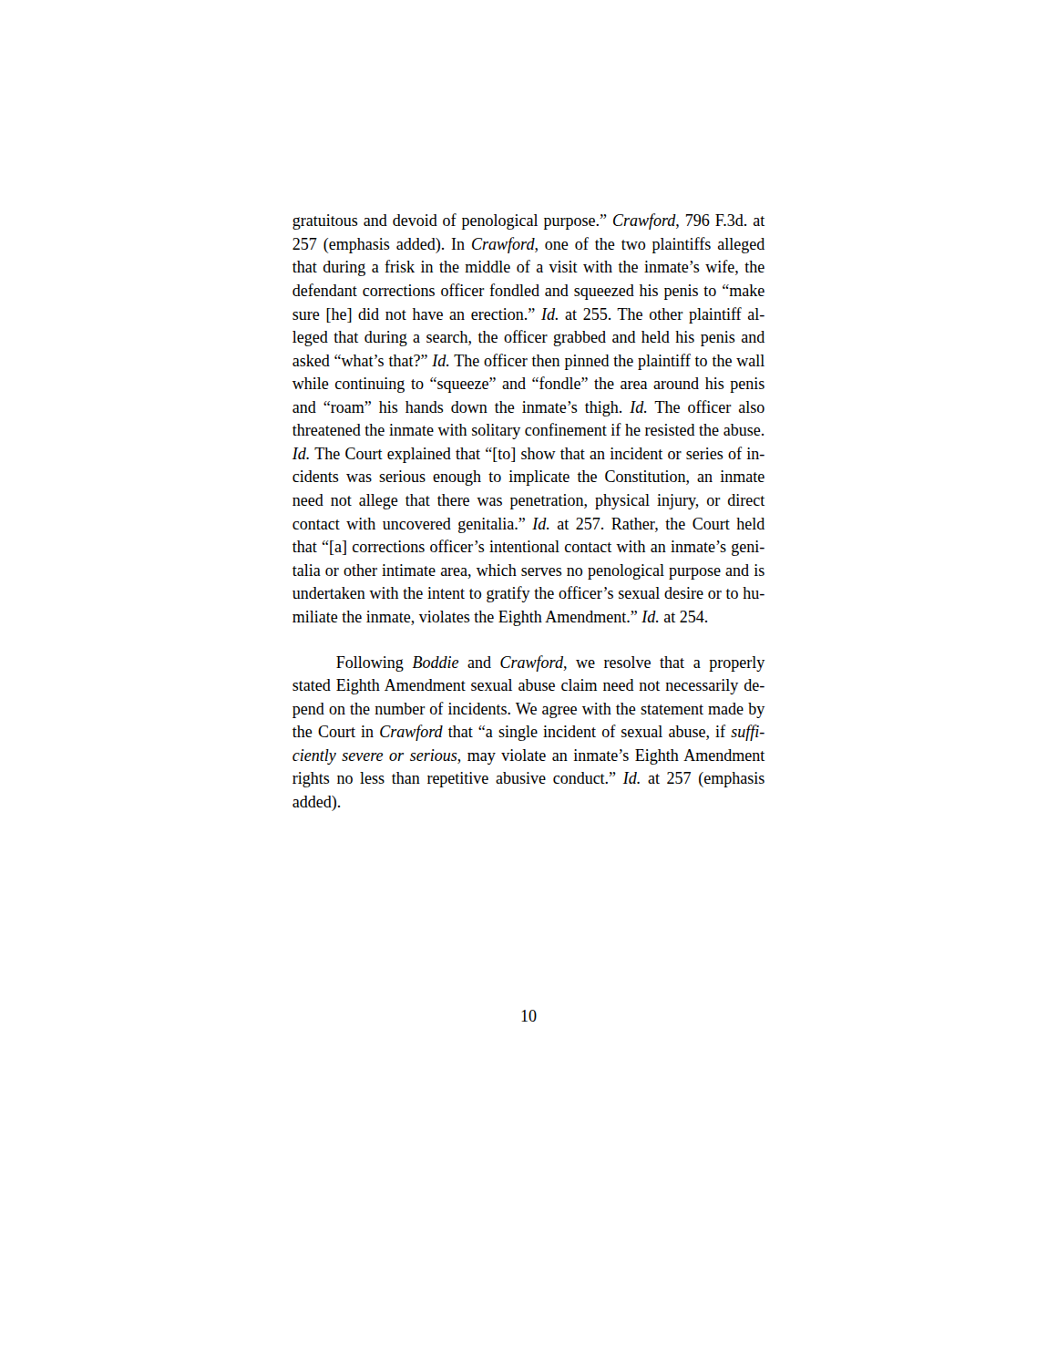gratuitous and devoid of penological purpose.” Crawford, 796 F.3d. at 257 (emphasis added). In Crawford, one of the two plaintiffs alleged that during a frisk in the middle of a visit with the inmate’s wife, the defendant corrections officer fondled and squeezed his penis to “make sure [he] did not have an erection.” Id. at 255. The other plaintiff alleged that during a search, the officer grabbed and held his penis and asked “what’s that?” Id. The officer then pinned the plaintiff to the wall while continuing to “squeeze” and “fondle” the area around his penis and “roam” his hands down the inmate’s thigh. Id. The officer also threatened the inmate with solitary confinement if he resisted the abuse. Id. The Court explained that “[to] show that an incident or series of incidents was serious enough to implicate the Constitution, an inmate need not allege that there was penetration, physical injury, or direct contact with uncovered genitalia.” Id. at 257. Rather, the Court held that “[a] corrections officer’s intentional contact with an inmate’s genitalia or other intimate area, which serves no penological purpose and is undertaken with the intent to gratify the officer’s sexual desire or to humiliate the inmate, violates the Eighth Amendment.” Id. at 254.
Following Boddie and Crawford, we resolve that a properly stated Eighth Amendment sexual abuse claim need not necessarily depend on the number of incidents. We agree with the statement made by the Court in Crawford that “a single incident of sexual abuse, if sufficiently severe or serious, may violate an inmate’s Eighth Amendment rights no less than repetitive abusive conduct.” Id. at 257 (emphasis added).
10